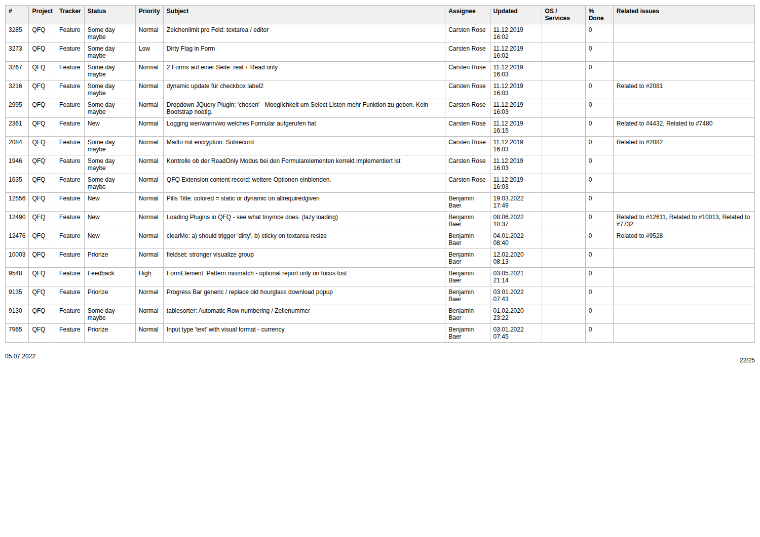| # | Project | Tracker | Status | Priority | Subject | Assignee | Updated | OS / Services | % Done | Related issues |
| --- | --- | --- | --- | --- | --- | --- | --- | --- | --- | --- |
| 3285 | QFQ | Feature | Some day maybe | Normal | Zeichenlimit pro Feld: textarea / editor | Carsten Rose | 11.12.2019 16:02 | | 0 | |
| 3273 | QFQ | Feature | Some day maybe | Low | Dirty Flag in Form | Carsten Rose | 11.12.2019 16:02 | | 0 | |
| 3267 | QFQ | Feature | Some day maybe | Normal | 2 Forms auf einer Seite: real + Read only | Carsten Rose | 11.12.2019 16:03 | | 0 | |
| 3216 | QFQ | Feature | Some day maybe | Normal | dynamic update für checkbox label2 | Carsten Rose | 11.12.2019 16:03 | | 0 | Related to #2081 |
| 2995 | QFQ | Feature | Some day maybe | Normal | Dropdown JQuery Plugin: 'chosen' - Moeglichkeit um Select Listen mehr Funktion zu geben. Kein Bootstrap noetig. | Carsten Rose | 11.12.2019 16:03 | | 0 | |
| 2361 | QFQ | Feature | New | Normal | Logging wer/wann/wo welches Formular aufgerufen hat | Carsten Rose | 11.12.2019 16:15 | | 0 | Related to #4432, Related to #7480 |
| 2084 | QFQ | Feature | Some day maybe | Normal | Mailto mit encryption: Subrecord | Carsten Rose | 11.12.2019 16:03 | | 0 | Related to #2082 |
| 1946 | QFQ | Feature | Some day maybe | Normal | Kontrolle ob der ReadOnly Modus bei den Formularelementen korrekt implementiert ist | Carsten Rose | 11.12.2019 16:03 | | 0 | |
| 1635 | QFQ | Feature | Some day maybe | Normal | QFQ Extension content record: weitere Optionen einblenden. | Carsten Rose | 11.12.2019 16:03 | | 0 | |
| 12556 | QFQ | Feature | New | Normal | Pills Title: colored = static or dynamic on allrequiredgiven | Benjamin Baer | 19.03.2022 17:49 | | 0 | |
| 12490 | QFQ | Feature | New | Normal | Loading Plugins in QFQ - see what tinymce does. (lazy loading) | Benjamin Baer | 08.06.2022 10:37 | | 0 | Related to #12611, Related to #10013, Related to #7732 |
| 12476 | QFQ | Feature | New | Normal | clearMe: a) should trigger 'dirty', b) sticky on textarea resize | Benjamin Baer | 04.01.2022 08:40 | | 0 | Related to #9528 |
| 10003 | QFQ | Feature | Priorize | Normal | fieldset: stronger visualize group | Benjamin Baer | 12.02.2020 08:13 | | 0 | |
| 9548 | QFQ | Feature | Feedback | High | FormElement: Pattern mismatch - optional report only on focus lost | Benjamin Baer | 03.05.2021 21:14 | | 0 | |
| 9135 | QFQ | Feature | Priorize | Normal | Progress Bar generic / replace old hourglass download popup | Benjamin Baer | 03.01.2022 07:43 | | 0 | |
| 9130 | QFQ | Feature | Some day maybe | Normal | tablesorter: Automatic Row numbering / Zeilenummer | Benjamin Baer | 01.02.2020 23:22 | | 0 | |
| 7965 | QFQ | Feature | Priorize | Normal | Input type 'text' with visual format - currency | Benjamin Baer | 03.01.2022 07:45 | | 0 | |
05.07.2022
22/25